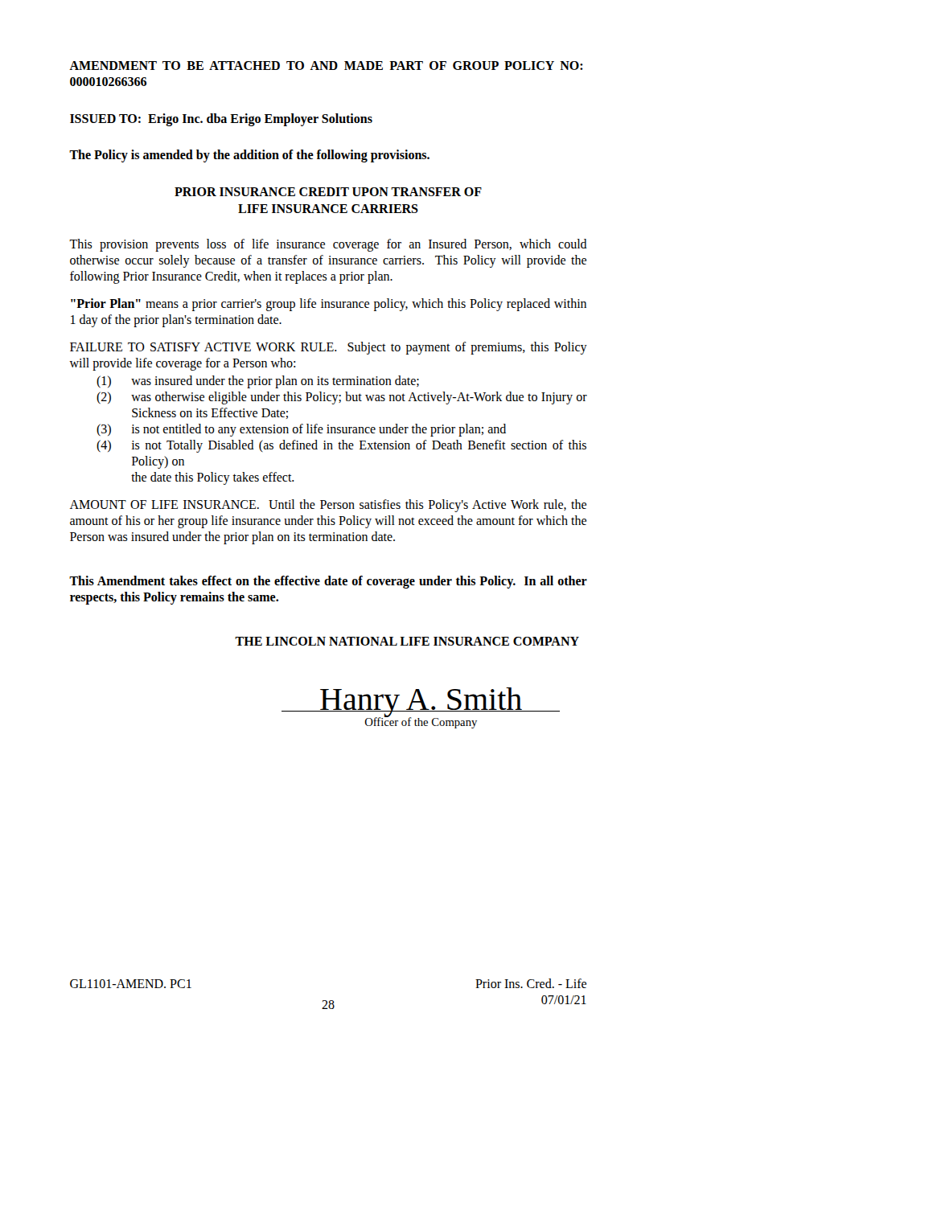AMENDMENT TO BE ATTACHED TO AND MADE PART OF GROUP POLICY NO: 000010266366
ISSUED TO: Erigo Inc. dba Erigo Employer Solutions
The Policy is amended by the addition of the following provisions.
PRIOR INSURANCE CREDIT UPON TRANSFER OF
LIFE INSURANCE CARRIERS
This provision prevents loss of life insurance coverage for an Insured Person, which could otherwise occur solely because of a transfer of insurance carriers. This Policy will provide the following Prior Insurance Credit, when it replaces a prior plan.
"Prior Plan" means a prior carrier's group life insurance policy, which this Policy replaced within 1 day of the prior plan's termination date.
FAILURE TO SATISFY ACTIVE WORK RULE. Subject to payment of premiums, this Policy will provide life coverage for a Person who:
| (1) | was insured under the prior plan on its termination date; |
| (2) | was otherwise eligible under this Policy; but was not Actively-At-Work due to Injury or Sickness on its Effective Date; |
| (3) | is not entitled to any extension of life insurance under the prior plan; and |
| (4) | is not Totally Disabled (as defined in the Extension of Death Benefit section of this Policy) on the date this Policy takes effect. |
AMOUNT OF LIFE INSURANCE. Until the Person satisfies this Policy's Active Work rule, the amount of his or her group life insurance under this Policy will not exceed the amount for which the Person was insured under the prior plan on its termination date.
This Amendment takes effect on the effective date of coverage under this Policy. In all other respects, this Policy remains the same.
THE LINCOLN NATIONAL LIFE INSURANCE COMPANY
Hanry A. Smith
Officer of the Company
| GL1101-AMEND. PC1 | Prior Ins. Cred. - Life 07/01/21 |
28